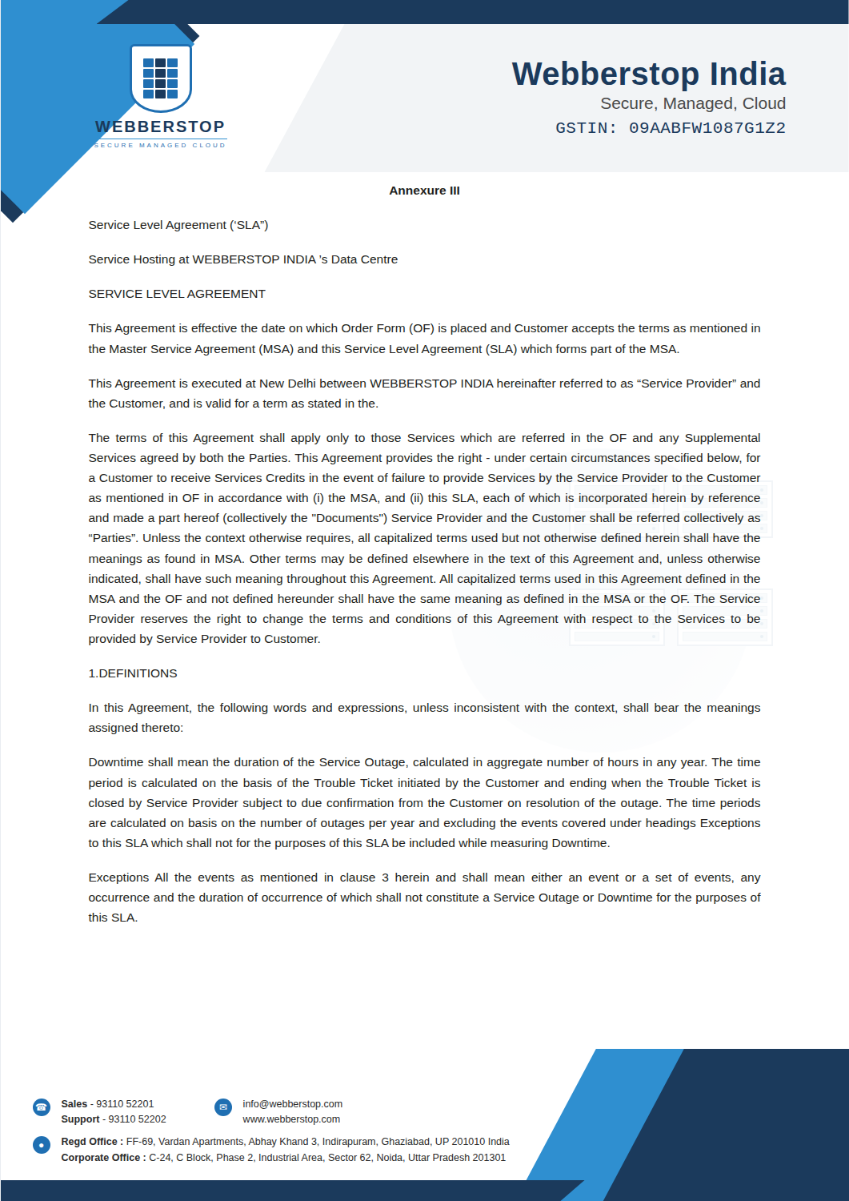WEBBERSTOP
SECURE MANAGED CLOUD
Webberstop India
Secure, Managed, Cloud
GSTIN: 09AABFW1087G1Z2
Annexure III
Service Level Agreement (‘SLA”)
Service Hosting at WEBBERSTOP INDIA ’s Data Centre
SERVICE LEVEL AGREEMENT
This Agreement is effective the date on which Order Form (OF) is placed and Customer accepts the terms as mentioned in the Master Service Agreement (MSA) and this Service Level Agreement (SLA) which forms part of the MSA.
This Agreement is executed at New Delhi between WEBBERSTOP INDIA hereinafter referred to as “Service Provider” and the Customer, and is valid for a term as stated in the.
The terms of this Agreement shall apply only to those Services which are referred in the OF and any Supplemental Services agreed by both the Parties. This Agreement provides the right - under certain circumstances specified below, for a Customer to receive Services Credits in the event of failure to provide Services by the Service Provider to the Customer as mentioned in OF in accordance with (i) the MSA, and (ii) this SLA, each of which is incorporated herein by reference and made a part hereof (collectively the "Documents") Service Provider and the Customer shall be referred collectively as “Parties”. Unless the context otherwise requires, all capitalized terms used but not otherwise defined herein shall have the meanings as found in MSA. Other terms may be defined elsewhere in the text of this Agreement and, unless otherwise indicated, shall have such meaning throughout this Agreement. All capitalized terms used in this Agreement defined in the MSA and the OF and not defined hereunder shall have the same meaning as defined in the MSA or the OF. The Service Provider reserves the right to change the terms and conditions of this Agreement with respect to the Services to be provided by Service Provider to Customer.
1.DEFINITIONS
In this Agreement, the following words and expressions, unless inconsistent with the context, shall bear the meanings assigned thereto:
Downtime shall mean the duration of the Service Outage, calculated in aggregate number of hours in any year. The time period is calculated on the basis of the Trouble Ticket initiated by the Customer and ending when the Trouble Ticket is closed by Service Provider subject to due confirmation from the Customer on resolution of the outage. The time periods are calculated on basis on the number of outages per year and excluding the events covered under headings Exceptions to this SLA which shall not for the purposes of this SLA be included while measuring Downtime.
Exceptions All the events as mentioned in clause 3 herein and shall mean either an event or a set of events, any occurrence and the duration of occurrence of which shall not constitute a Service Outage or Downtime for the purposes of this SLA.
☎
Sales - 93110 52201
Support - 93110 52202
✉
info@webberstop.com
www.webberstop.com
●
Regd Office : FF-69, Vardan Apartments, Abhay Khand 3, Indirapuram, Ghaziabad, UP 201010 India
Corporate Office : C-24, C Block, Phase 2, Industrial Area, Sector 62, Noida, Uttar Pradesh 201301